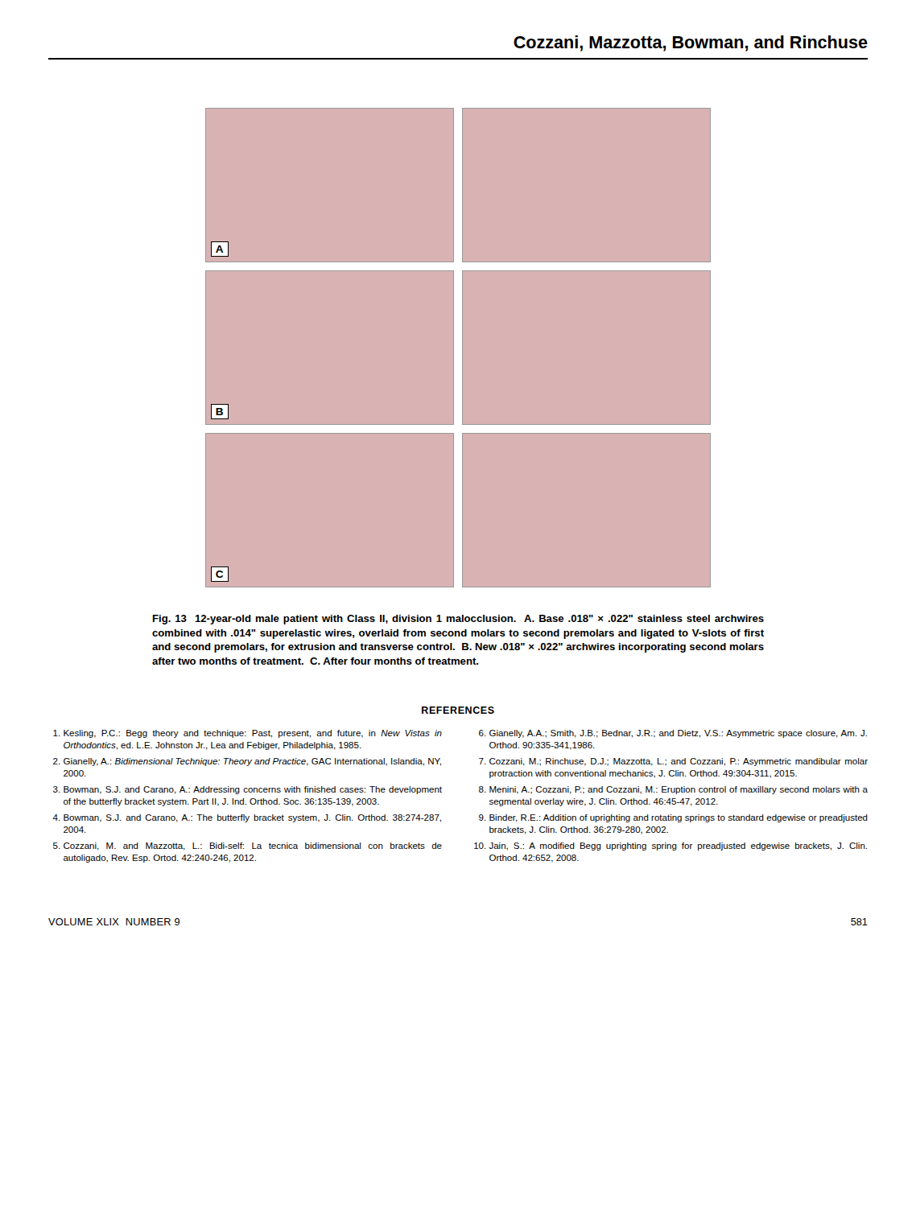Cozzani, Mazzotta, Bowman, and Rinchuse
A
B
C
Fig. 13 12-year-old male patient with Class II, division 1 malocclusion. A. Base .018" × .022" stainless steel archwires combined with .014" superelastic wires, overlaid from second molars to second premolars and ligated to V-slots of first and second premolars, for extrusion and transverse control. B. New .018" × .022" archwires incorporating second molars after two months of treatment. C. After four months of treatment.
REFERENCES
Kesling, P.C.: Begg theory and technique: Past, present, and future, in New Vistas in Orthodontics, ed. L.E. Johnston Jr., Lea and Febiger, Philadelphia, 1985.
Gianelly, A.: Bidimensional Technique: Theory and Practice, GAC International, Islandia, NY, 2000.
Bowman, S.J. and Carano, A.: Addressing concerns with finished cases: The development of the butterfly bracket system. Part II, J. Ind. Orthod. Soc. 36:135-139, 2003.
Bowman, S.J. and Carano, A.: The butterfly bracket system, J. Clin. Orthod. 38:274-287, 2004.
Cozzani, M. and Mazzotta, L.: Bidi-self: La tecnica bidimensional con brackets de autoligado, Rev. Esp. Ortod. 42:240-246, 2012.
Gianelly, A.A.; Smith, J.B.; Bednar, J.R.; and Dietz, V.S.: Asymmetric space closure, Am. J. Orthod. 90:335-341,1986.
Cozzani, M.; Rinchuse, D.J.; Mazzotta, L.; and Cozzani, P.: Asymmetric mandibular molar protraction with conventional mechanics, J. Clin. Orthod. 49:304-311, 2015.
Menini, A.; Cozzani, P.; and Cozzani, M.: Eruption control of maxillary second molars with a segmental overlay wire, J. Clin. Orthod. 46:45-47, 2012.
Binder, R.E.: Addition of uprighting and rotating springs to standard edgewise or preadjusted brackets, J. Clin. Orthod. 36:279-280, 2002.
Jain, S.: A modified Begg uprighting spring for preadjusted edgewise brackets, J. Clin. Orthod. 42:652, 2008.
VOLUME XLIX NUMBER 9 581